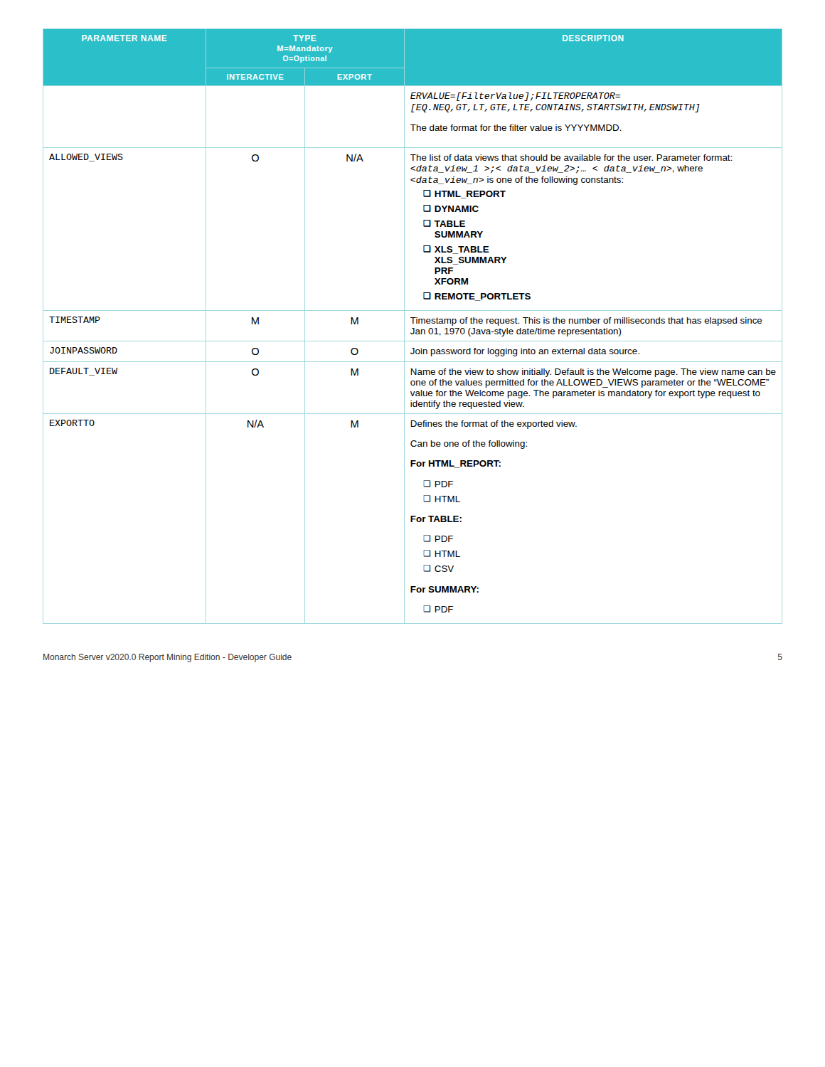| PARAMETER NAME | TYPE M=Mandatory O=Optional | DESCRIPTION |
| --- | --- | --- |
| INTERACTIVE | EXPORT |
| | | | ERVALUE=[FilterValue];FILTEROPERATOR=[EQ.NEQ,GT,LT,GTE,LTE,CONTAINS,STARTSWITH,ENDSWITH] The date format for the filter value is YYYYMMDD. |
| ALLOWED_VIEWS | O | N/A | The list of data views that should be available for the user. Parameter format: <data_view_1 >;< data_view_2>;… < data_view_n> , where <data_view_n> is one of the following constants: HTML_REPORT DYNAMIC TABLE SUMMARY XLS_TABLE XLS_SUMMARY PRF XFORM REMOTE_PORTLETS |
| TIMESTAMP | M | M | Timestamp of the request. This is the number of milliseconds that has elapsed since Jan 01, 1970 (Java-style date/time representation) |
| JOINPASSWORD | O | O | Join password for logging into an external data source. |
| DEFAULT_VIEW | O | M | Name of the view to show initially. Default is the Welcome page. The view name can be one of the values permitted for the ALLOWED_VIEWS parameter or the “WELCOME” value for the Welcome page. The parameter is mandatory for export type request to identify the requested view. |
| EXPORTTO | N/A | M | Defines the format of the exported view. Can be one of the following: For HTML_REPORT: PDF HTML For TABLE: PDF HTML CSV For SUMMARY: PDF |
Monarch Server v2020.0 Report Mining Edition - Developer Guide 5